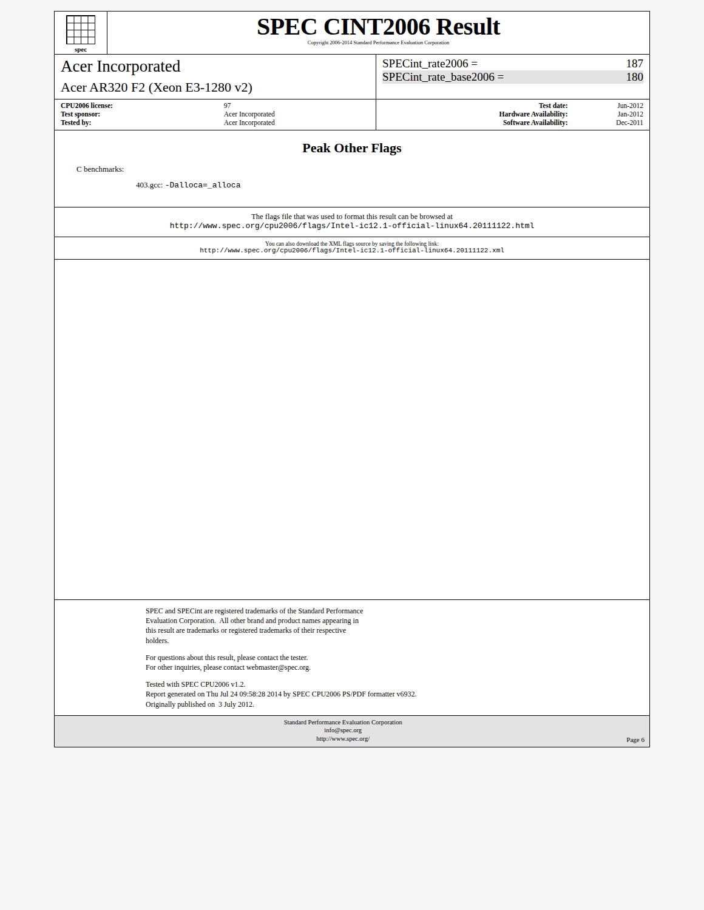spec
SPEC CINT2006 Result
Copyright 2006-2014 Standard Performance Evaluation Corporation
Acer Incorporated
Acer AR320 F2 (Xeon E3-1280 v2)
SPECint_rate2006 =187
SPECint_rate_base2006 =180
| CPU2006 license: | 97 |
| Test sponsor: | Acer Incorporated |
| Tested by: | Acer Incorporated |
| Test date: | Jun-2012 |
| Hardware Availability: | Jan-2012 |
| Software Availability: | Dec-2011 |
Peak Other Flags
C benchmarks:
403.gcc: -Dalloca=_alloca
The flags file that was used to format this result can be browsed at
http://www.spec.org/cpu2006/flags/Intel-ic12.1-official-linux64.20111122.html
You can also download the XML flags source by saving the following link:
http://www.spec.org/cpu2006/flags/Intel-ic12.1-official-linux64.20111122.xml
SPEC and SPECint are registered trademarks of the Standard Performance
Evaluation Corporation. All other brand and product names appearing in
this result are trademarks or registered trademarks of their respective
holders.
For questions about this result, please contact the tester.
For other inquiries, please contact webmaster@spec.org.
Tested with SPEC CPU2006 v1.2.
Report generated on Thu Jul 24 09:58:28 2014 by SPEC CPU2006 PS/PDF formatter v6932.
Originally published on 3 July 2012.
Standard Performance Evaluation Corporation
info@spec.org
http://www.spec.org/
Page 6